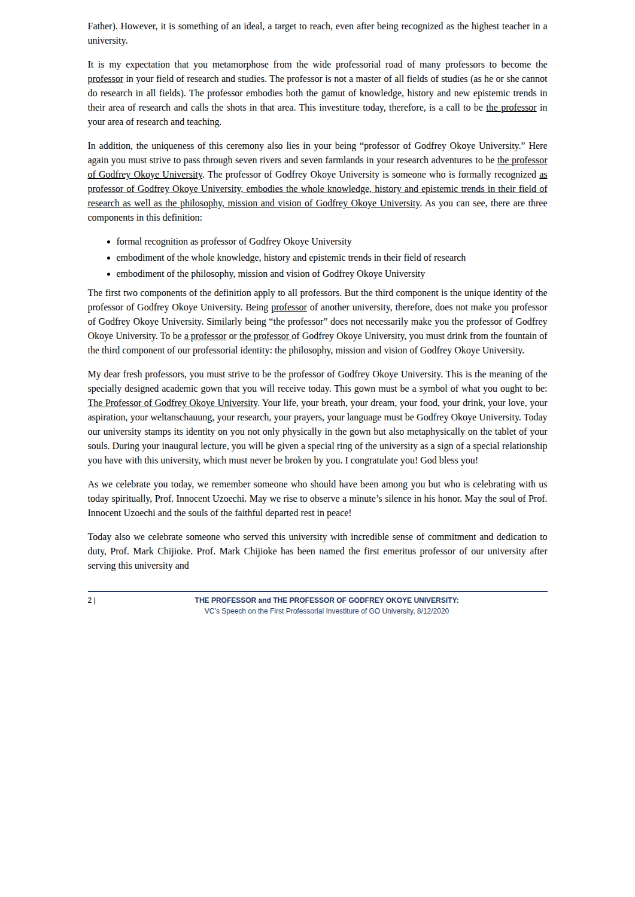Father). However, it is something of an ideal, a target to reach, even after being recognized as the highest teacher in a university.
It is my expectation that you metamorphose from the wide professorial road of many professors to become the professor in your field of research and studies. The professor is not a master of all fields of studies (as he or she cannot do research in all fields). The professor embodies both the gamut of knowledge, history and new epistemic trends in their area of research and calls the shots in that area. This investiture today, therefore, is a call to be the professor in your area of research and teaching.
In addition, the uniqueness of this ceremony also lies in your being “professor of Godfrey Okoye University.” Here again you must strive to pass through seven rivers and seven farmlands in your research adventures to be the professor of Godfrey Okoye University. The professor of Godfrey Okoye University is someone who is formally recognized as professor of Godfrey Okoye University, embodies the whole knowledge, history and epistemic trends in their field of research as well as the philosophy, mission and vision of Godfrey Okoye University. As you can see, there are three components in this definition:
formal recognition as professor of Godfrey Okoye University
embodiment of the whole knowledge, history and epistemic trends in their field of research
embodiment of the philosophy, mission and vision of Godfrey Okoye University
The first two components of the definition apply to all professors. But the third component is the unique identity of the professor of Godfrey Okoye University. Being professor of another university, therefore, does not make you professor of Godfrey Okoye University. Similarly being “the professor” does not necessarily make you the professor of Godfrey Okoye University. To be a professor or the professor of Godfrey Okoye University, you must drink from the fountain of the third component of our professorial identity: the philosophy, mission and vision of Godfrey Okoye University.
My dear fresh professors, you must strive to be the professor of Godfrey Okoye University. This is the meaning of the specially designed academic gown that you will receive today. This gown must be a symbol of what you ought to be: The Professor of Godfrey Okoye University. Your life, your breath, your dream, your food, your drink, your love, your aspiration, your weltanschauung, your research, your prayers, your language must be Godfrey Okoye University. Today our university stamps its identity on you not only physically in the gown but also metaphysically on the tablet of your souls. During your inaugural lecture, you will be given a special ring of the university as a sign of a special relationship you have with this university, which must never be broken by you. I congratulate you! God bless you!
As we celebrate you today, we remember someone who should have been among you but who is celebrating with us today spiritually, Prof. Innocent Uzoechi. May we rise to observe a minute’s silence in his honor. May the soul of Prof. Innocent Uzoechi and the souls of the faithful departed rest in peace!
Today also we celebrate someone who served this university with incredible sense of commitment and dedication to duty, Prof. Mark Chijioke. Prof. Mark Chijioke has been named the first emeritus professor of our university after serving this university and
2 | THE PROFESSOR and THE PROFESSOR OF GODFREY OKOYE UNIVERSITY:
VC’s Speech on the First Professorial Investiture of GO University, 8/12/2020